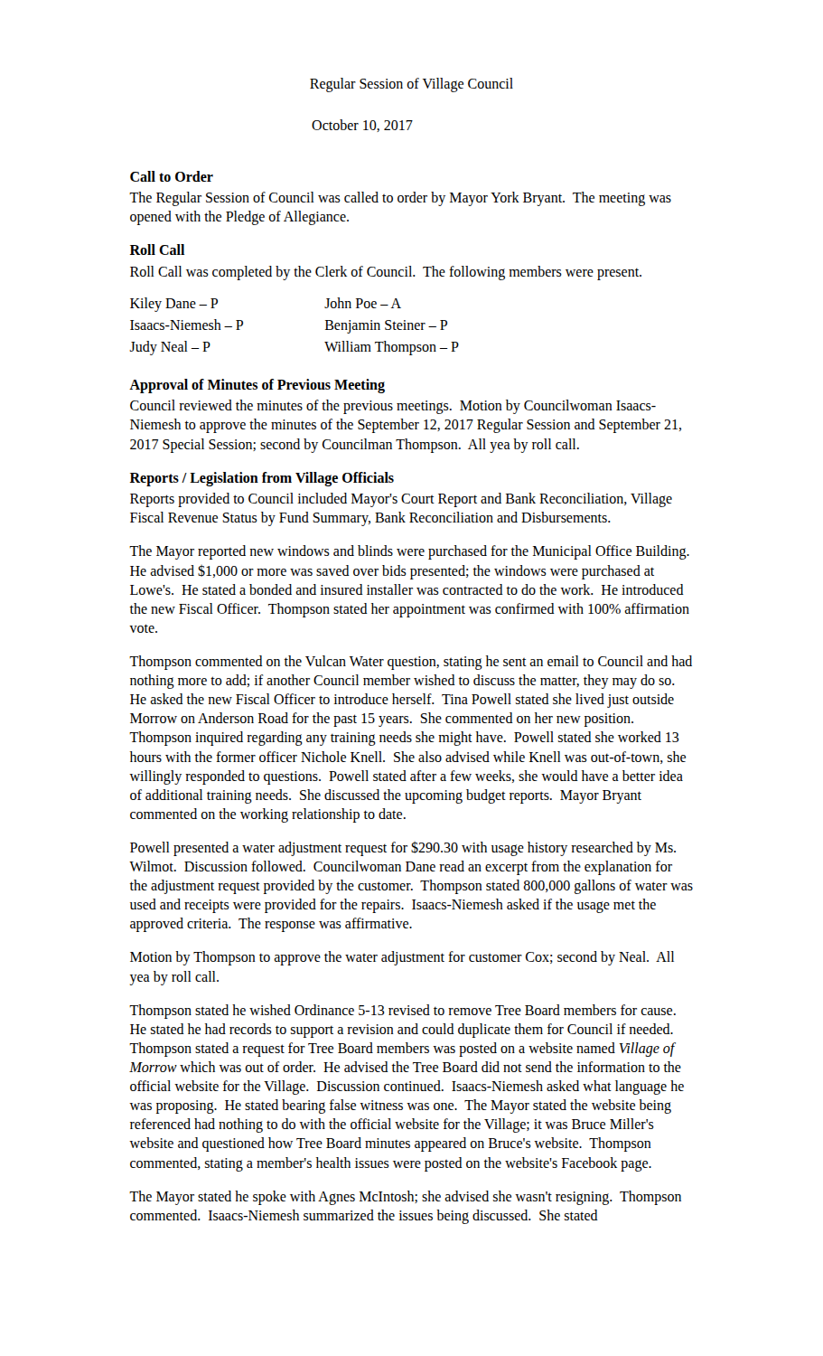Regular Session of Village Council
October 10, 2017
Call to Order
The Regular Session of Council was called to order by Mayor York Bryant. The meeting was opened with the Pledge of Allegiance.
Roll Call
Roll Call was completed by the Clerk of Council. The following members were present.
| Kiley Dane – P | John Poe – A |
| Isaacs-Niemesh – P | Benjamin Steiner – P |
| Judy Neal – P | William Thompson – P |
Approval of Minutes of Previous Meeting
Council reviewed the minutes of the previous meetings. Motion by Councilwoman Isaacs-Niemesh to approve the minutes of the September 12, 2017 Regular Session and September 21, 2017 Special Session; second by Councilman Thompson. All yea by roll call.
Reports / Legislation from Village Officials
Reports provided to Council included Mayor's Court Report and Bank Reconciliation, Village Fiscal Revenue Status by Fund Summary, Bank Reconciliation and Disbursements.
The Mayor reported new windows and blinds were purchased for the Municipal Office Building. He advised $1,000 or more was saved over bids presented; the windows were purchased at Lowe's. He stated a bonded and insured installer was contracted to do the work. He introduced the new Fiscal Officer. Thompson stated her appointment was confirmed with 100% affirmation vote.
Thompson commented on the Vulcan Water question, stating he sent an email to Council and had nothing more to add; if another Council member wished to discuss the matter, they may do so. He asked the new Fiscal Officer to introduce herself. Tina Powell stated she lived just outside Morrow on Anderson Road for the past 15 years. She commented on her new position. Thompson inquired regarding any training needs she might have. Powell stated she worked 13 hours with the former officer Nichole Knell. She also advised while Knell was out-of-town, she willingly responded to questions. Powell stated after a few weeks, she would have a better idea of additional training needs. She discussed the upcoming budget reports. Mayor Bryant commented on the working relationship to date.
Powell presented a water adjustment request for $290.30 with usage history researched by Ms. Wilmot. Discussion followed. Councilwoman Dane read an excerpt from the explanation for the adjustment request provided by the customer. Thompson stated 800,000 gallons of water was used and receipts were provided for the repairs. Isaacs-Niemesh asked if the usage met the approved criteria. The response was affirmative.
Motion by Thompson to approve the water adjustment for customer Cox; second by Neal. All yea by roll call.
Thompson stated he wished Ordinance 5-13 revised to remove Tree Board members for cause. He stated he had records to support a revision and could duplicate them for Council if needed. Thompson stated a request for Tree Board members was posted on a website named Village of Morrow which was out of order. He advised the Tree Board did not send the information to the official website for the Village. Discussion continued. Isaacs-Niemesh asked what language he was proposing. He stated bearing false witness was one. The Mayor stated the website being referenced had nothing to do with the official website for the Village; it was Bruce Miller's website and questioned how Tree Board minutes appeared on Bruce's website. Thompson commented, stating a member's health issues were posted on the website's Facebook page.
The Mayor stated he spoke with Agnes McIntosh; she advised she wasn't resigning. Thompson commented. Isaacs-Niemesh summarized the issues being discussed. She stated